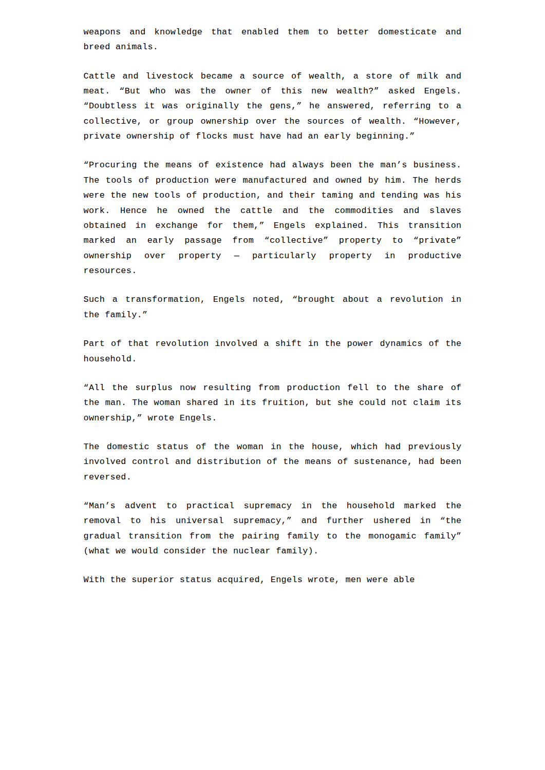weapons and knowledge that enabled them to better domesticate and breed animals.
Cattle and livestock became a source of wealth, a store of milk and meat. “But who was the owner of this new wealth?” asked Engels. “Doubtless it was originally the gens,” he answered, referring to a collective, or group ownership over the sources of wealth. “However, private ownership of flocks must have had an early beginning.”
“Procuring the means of existence had always been the man’s business. The tools of production were manufactured and owned by him. The herds were the new tools of production, and their taming and tending was his work. Hence he owned the cattle and the commodities and slaves obtained in exchange for them,” Engels explained. This transition marked an early passage from “collective” property to “private” ownership over property — particularly property in productive resources.
Such a transformation, Engels noted, “brought about a revolution in the family.”
Part of that revolution involved a shift in the power dynamics of the household.
“All the surplus now resulting from production fell to the share of the man. The woman shared in its fruition, but she could not claim its ownership,” wrote Engels.
The domestic status of the woman in the house, which had previously involved control and distribution of the means of sustenance, had been reversed.
“Man’s advent to practical supremacy in the household marked the removal to his universal supremacy,” and further ushered in “the gradual transition from the pairing family to the monogamic family” (what we would consider the nuclear family).
With the superior status acquired, Engels wrote, men were able